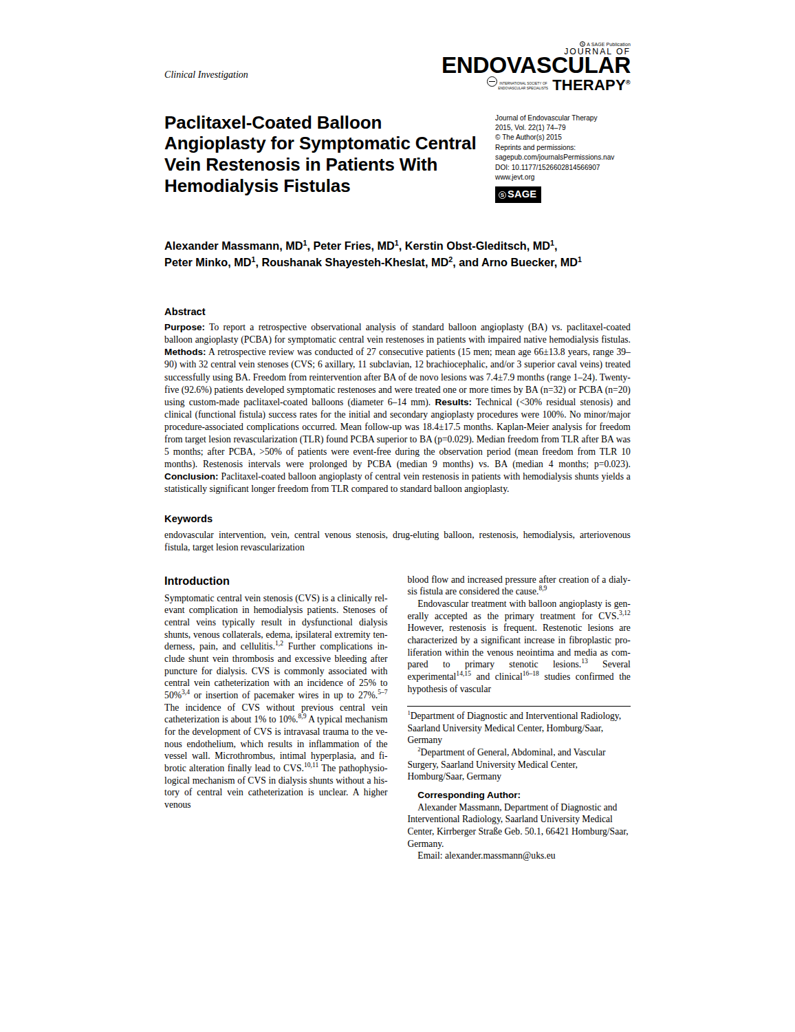Clinical Investigation
SA SAGE Publication
JOURNAL OF
ENDOVASCULAR
INTERNATIONAL SOCIETY OF
ENDOVASCULAR SPECIALISTS
THERAPY®
Paclitaxel-Coated Balloon Angioplasty for Symptomatic Central Vein Restenosis in Patients With Hemodialysis Fistulas
Journal of Endovascular Therapy
2015, Vol. 22(1) 74–79
© The Author(s) 2015
Reprints and permissions:
sagepub.com/journalsPermissions.nav
DOI: 10.1177/1526602814566907
www.jevt.org
SSAGE
Alexander Massmann, MD1, Peter Fries, MD1, Kerstin Obst-Gleditsch, MD1,
Peter Minko, MD1, Roushanak Shayesteh-Kheslat, MD2, and Arno Buecker, MD1
Abstract
Purpose: To report a retrospective observational analysis of standard balloon angioplasty (BA) vs. paclitaxel-coated balloon angioplasty (PCBA) for symptomatic central vein restenoses in patients with impaired native hemodialysis fistulas. Methods: A retrospective review was conducted of 27 consecutive patients (15 men; mean age 66±13.8 years, range 39–90) with 32 central vein stenoses (CVS; 6 axillary, 11 subclavian, 12 brachiocephalic, and/or 3 superior caval veins) treated successfully using BA. Freedom from reintervention after BA of de novo lesions was 7.4±7.9 months (range 1–24). Twenty-five (92.6%) patients developed symptomatic restenoses and were treated one or more times by BA (n=32) or PCBA (n=20) using custom-made paclitaxel-coated balloons (diameter 6–14 mm). Results: Technical (<30% residual stenosis) and clinical (functional fistula) success rates for the initial and secondary angioplasty procedures were 100%. No minor/major procedure-associated complications occurred. Mean follow-up was 18.4±17.5 months. Kaplan-Meier analysis for freedom from target lesion revascularization (TLR) found PCBA superior to BA (p=0.029). Median freedom from TLR after BA was 5 months; after PCBA, >50% of patients were event-free during the observation period (mean freedom from TLR 10 months). Restenosis intervals were prolonged by PCBA (median 9 months) vs. BA (median 4 months; p=0.023). Conclusion: Paclitaxel-coated balloon angioplasty of central vein restenosis in patients with hemodialysis shunts yields a statistically significant longer freedom from TLR compared to standard balloon angioplasty.
Keywords
endovascular intervention, vein, central venous stenosis, drug-eluting balloon, restenosis, hemodialysis, arteriovenous fistula, target lesion revascularization
Introduction
Symptomatic central vein stenosis (CVS) is a clinically relevant complication in hemodialysis patients. Stenoses of central veins typically result in dysfunctional dialysis shunts, venous collaterals, edema, ipsilateral extremity tenderness, pain, and cellulitis.1,2 Further complications include shunt vein thrombosis and excessive bleeding after puncture for dialysis. CVS is commonly associated with central vein catheterization with an incidence of 25% to 50%3,4 or insertion of pacemaker wires in up to 27%.5–7 The incidence of CVS without previous central vein catheterization is about 1% to 10%.8,9 A typical mechanism for the development of CVS is intravasal trauma to the venous endothelium, which results in inflammation of the vessel wall. Microthrombus, intimal hyperplasia, and fibrotic alteration finally lead to CVS.10,11 The pathophysiological mechanism of CVS in dialysis shunts without a history of central vein catheterization is unclear. A higher venous
blood flow and increased pressure after creation of a dialysis fistula are considered the cause.8,9
Endovascular treatment with balloon angioplasty is generally accepted as the primary treatment for CVS.3,12 However, restenosis is frequent. Restenotic lesions are characterized by a significant increase in fibroplastic proliferation within the venous neointima and media as compared to primary stenotic lesions.13 Several experimental14,15 and clinical16–18 studies confirmed the hypothesis of vascular
1Department of Diagnostic and Interventional Radiology, Saarland University Medical Center, Homburg/Saar, Germany
2Department of General, Abdominal, and Vascular Surgery, Saarland University Medical Center, Homburg/Saar, Germany
Corresponding Author:
Alexander Massmann, Department of Diagnostic and Interventional Radiology, Saarland University Medical Center, Kirrberger Straße Geb. 50.1, 66421 Homburg/Saar, Germany.
Email: alexander.massmann@uks.eu